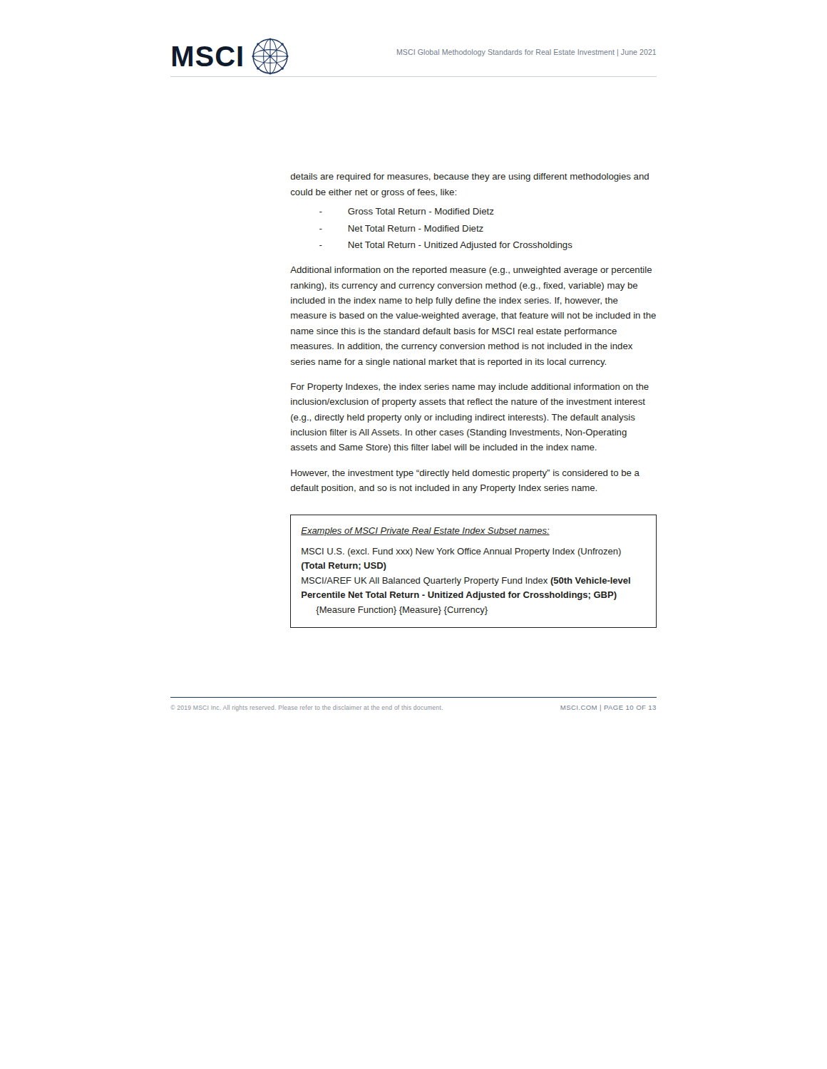MSCI
MSCI Global Methodology Standards for Real Estate Investment | June 2021
details are required for measures, because they are using different methodologies and could be either net or gross of fees, like:
Gross Total Return - Modified Dietz
Net Total Return - Modified Dietz
Net Total Return - Unitized Adjusted for Crossholdings
Additional information on the reported measure (e.g., unweighted average or percentile ranking), its currency and currency conversion method (e.g., fixed, variable) may be included in the index name to help fully define the index series. If, however, the measure is based on the value-weighted average, that feature will not be included in the name since this is the standard default basis for MSCI real estate performance measures. In addition, the currency conversion method is not included in the index series name for a single national market that is reported in its local currency.
For Property Indexes, the index series name may include additional information on the inclusion/exclusion of property assets that reflect the nature of the investment interest (e.g., directly held property only or including indirect interests). The default analysis inclusion filter is All Assets. In other cases (Standing Investments, Non-Operating assets and Same Store) this filter label will be included in the index name.
However, the investment type “directly held domestic property” is considered to be a default position, and so is not included in any Property Index series name.
Examples of MSCI Private Real Estate Index Subset names:
MSCI U.S. (excl. Fund xxx) New York Office Annual Property Index (Unfrozen) (Total Return; USD)
MSCI/AREF UK All Balanced Quarterly Property Fund Index (50th Vehicle-level Percentile Net Total Return - Unitized Adjusted for Crossholdings; GBP)
{Measure Function} {Measure} {Currency}
© 2019 MSCI Inc. All rights reserved. Please refer to the disclaimer at the end of this document.
MSCI.COM | PAGE 10 OF 13